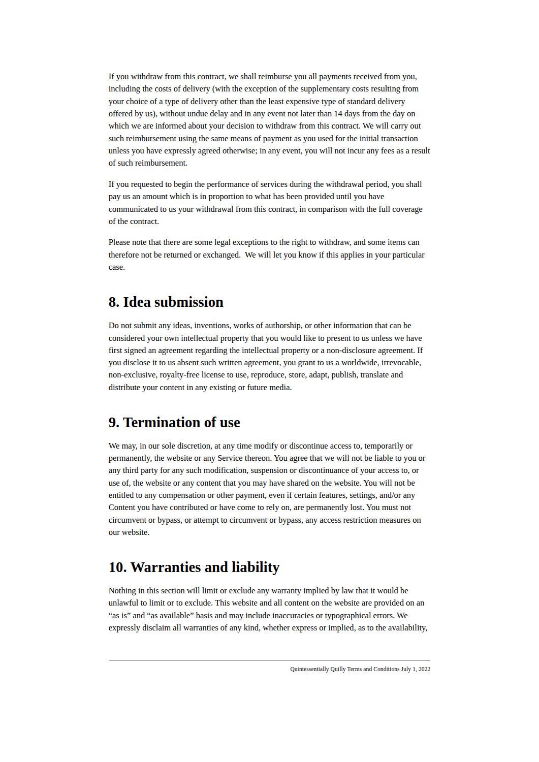If you withdraw from this contract, we shall reimburse you all payments received from you, including the costs of delivery (with the exception of the supplementary costs resulting from your choice of a type of delivery other than the least expensive type of standard delivery offered by us), without undue delay and in any event not later than 14 days from the day on which we are informed about your decision to withdraw from this contract. We will carry out such reimbursement using the same means of payment as you used for the initial transaction unless you have expressly agreed otherwise; in any event, you will not incur any fees as a result of such reimbursement.
If you requested to begin the performance of services during the withdrawal period, you shall pay us an amount which is in proportion to what has been provided until you have communicated to us your withdrawal from this contract, in comparison with the full coverage of the contract.
Please note that there are some legal exceptions to the right to withdraw, and some items can therefore not be returned or exchanged. We will let you know if this applies in your particular case.
8. Idea submission
Do not submit any ideas, inventions, works of authorship, or other information that can be considered your own intellectual property that you would like to present to us unless we have first signed an agreement regarding the intellectual property or a non-disclosure agreement. If you disclose it to us absent such written agreement, you grant to us a worldwide, irrevocable, non-exclusive, royalty-free license to use, reproduce, store, adapt, publish, translate and distribute your content in any existing or future media.
9. Termination of use
We may, in our sole discretion, at any time modify or discontinue access to, temporarily or permanently, the website or any Service thereon. You agree that we will not be liable to you or any third party for any such modification, suspension or discontinuance of your access to, or use of, the website or any content that you may have shared on the website. You will not be entitled to any compensation or other payment, even if certain features, settings, and/or any Content you have contributed or have come to rely on, are permanently lost. You must not circumvent or bypass, or attempt to circumvent or bypass, any access restriction measures on our website.
10. Warranties and liability
Nothing in this section will limit or exclude any warranty implied by law that it would be unlawful to limit or to exclude. This website and all content on the website are provided on an “as is” and “as available” basis and may include inaccuracies or typographical errors. We expressly disclaim all warranties of any kind, whether express or implied, as to the availability,
Quintessentially Quilly Terms and Conditions July 1, 2022